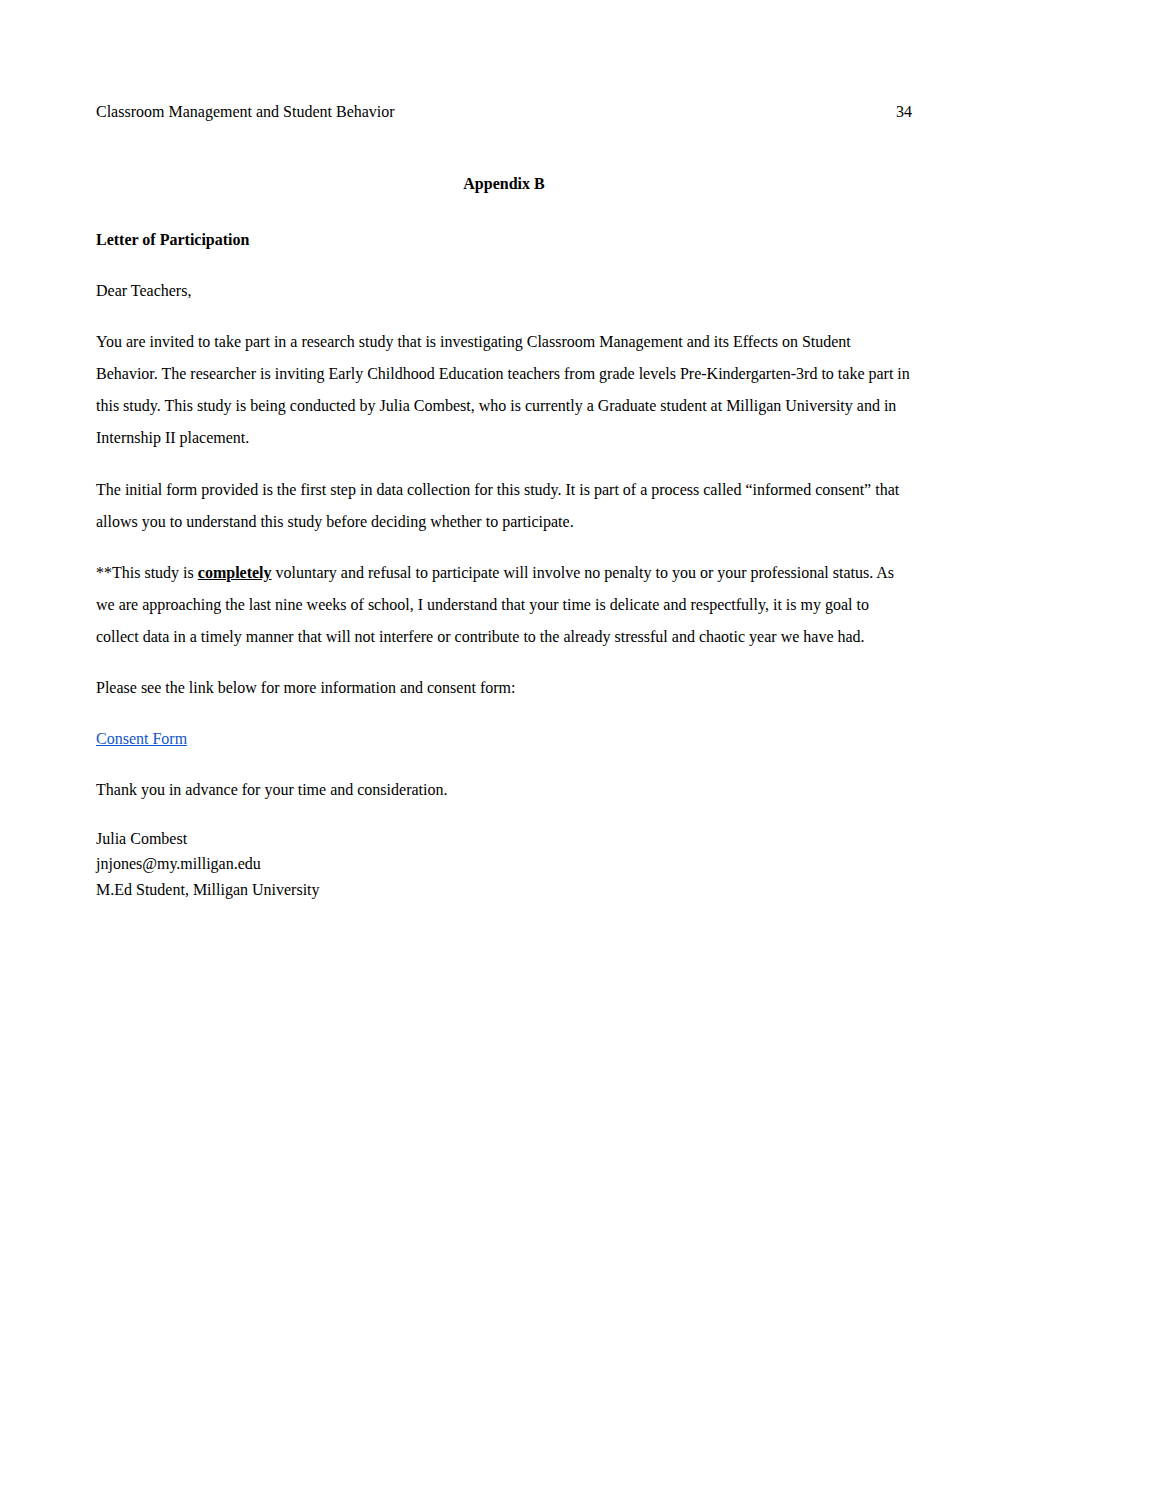Classroom Management and Student Behavior 34
Appendix B
Letter of Participation
Dear Teachers,
You are invited to take part in a research study that is investigating Classroom Management and its Effects on Student Behavior. The researcher is inviting Early Childhood Education teachers from grade levels Pre-Kindergarten-3rd to take part in this study. This study is being conducted by Julia Combest, who is currently a Graduate student at Milligan University and in Internship II placement.
The initial form provided is the first step in data collection for this study. It is part of a process called “informed consent” that allows you to understand this study before deciding whether to participate.
**This study is completely voluntary and refusal to participate will involve no penalty to you or your professional status. As we are approaching the last nine weeks of school, I understand that your time is delicate and respectfully, it is my goal to collect data in a timely manner that will not interfere or contribute to the already stressful and chaotic year we have had.
Please see the link below for more information and consent form:
Consent Form
Thank you in advance for your time and consideration.
Julia Combest jnjones@my.milligan.edu M.Ed Student, Milligan University